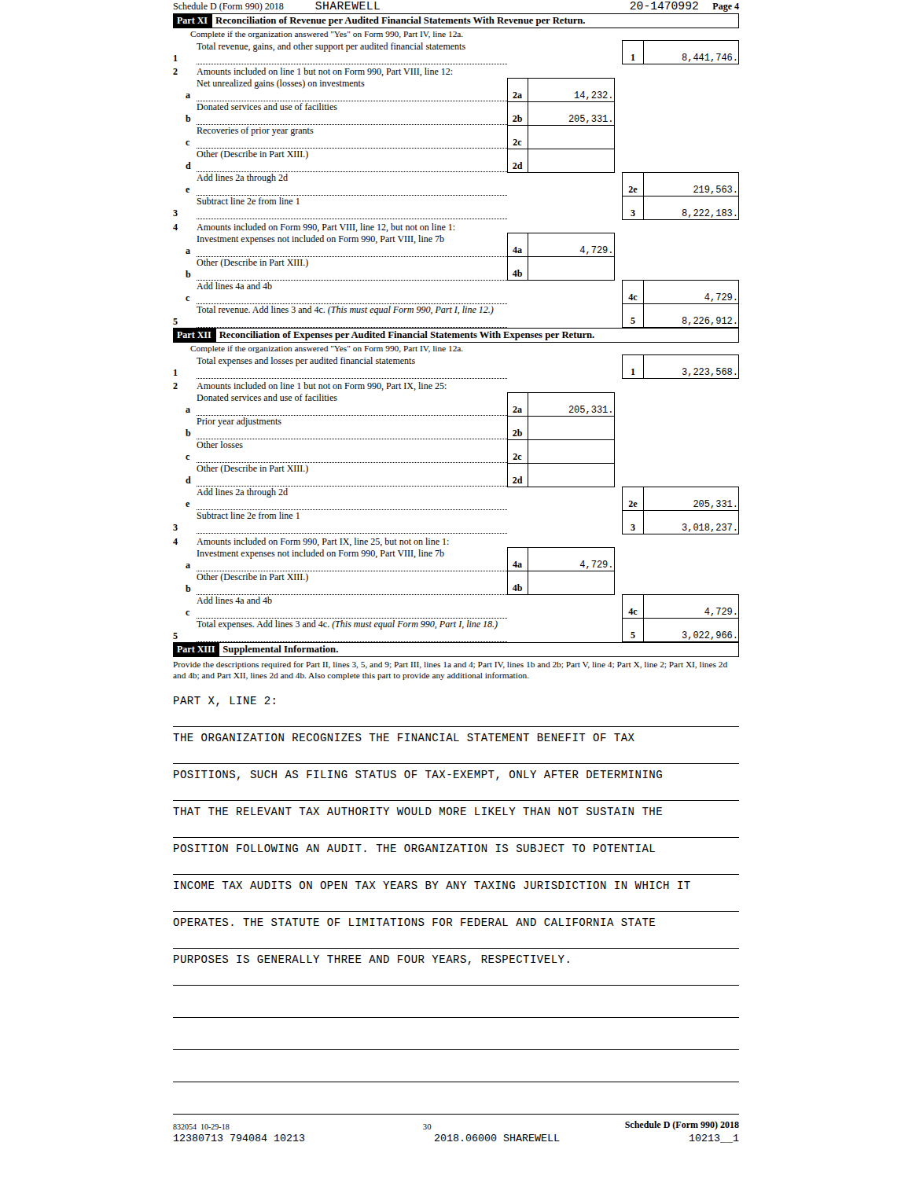Schedule D (Form 990) 2018
SHAREWELL
20-1470992 Page 4
Part XI
Reconciliation of Revenue per Audited Financial Statements With Revenue per Return.
Complete if the organization answered "Yes" on Form 990, Part IV, line 12a.
| 1 | | Total revenue, gains, and other support per audited financial statements | | | | 1 | 8,441,746. |
| 2 | | Amounts included on line 1 but not on Form 990, Part VIII, line 12: | | | | | |
| | a | Net unrealized gains (losses) on investments | 2a | 14,232. | | | |
| | b | Donated services and use of facilities | 2b | 205,331. | | | |
| | c | Recoveries of prior year grants | 2c | | | | |
| | d | Other (Describe in Part XIII.) | 2d | | | | |
| | e | Add lines 2a through 2d | | | | 2e | 219,563. |
| 3 | | Subtract line 2e from line 1 | | | | 3 | 8,222,183. |
| 4 | | Amounts included on Form 990, Part VIII, line 12, but not on line 1: | | | | | |
| | a | Investment expenses not included on Form 990, Part VIII, line 7b | 4a | 4,729. | | | |
| | b | Other (Describe in Part XIII.) | 4b | | | | |
| | c | Add lines 4a and 4b | | | | 4c | 4,729. |
| 5 | | Total revenue. Add lines 3 and 4c. (This must equal Form 990, Part I, line 12.) | | | | 5 | 8,226,912. |
Part XII
Reconciliation of Expenses per Audited Financial Statements With Expenses per Return.
Complete if the organization answered "Yes" on Form 990, Part IV, line 12a.
| 1 | | Total expenses and losses per audited financial statements | | | | 1 | 3,223,568. |
| 2 | | Amounts included on line 1 but not on Form 990, Part IX, line 25: | | | | | |
| | a | Donated services and use of facilities | 2a | 205,331. | | | |
| | b | Prior year adjustments | 2b | | | | |
| | c | Other losses | 2c | | | | |
| | d | Other (Describe in Part XIII.) | 2d | | | | |
| | e | Add lines 2a through 2d | | | | 2e | 205,331. |
| 3 | | Subtract line 2e from line 1 | | | | 3 | 3,018,237. |
| 4 | | Amounts included on Form 990, Part IX, line 25, but not on line 1: | | | | | |
| | a | Investment expenses not included on Form 990, Part VIII, line 7b | 4a | 4,729. | | | |
| | b | Other (Describe in Part XIII.) | 4b | | | | |
| | c | Add lines 4a and 4b | | | | 4c | 4,729. |
| 5 | | Total expenses. Add lines 3 and 4c. (This must equal Form 990, Part I, line 18.) | | | | 5 | 3,022,966. |
Part XIII
Supplemental Information.
Provide the descriptions required for Part II, lines 3, 5, and 9; Part III, lines 1a and 4; Part IV, lines 1b and 2b; Part V, line 4; Part X, line 2; Part XI, lines 2d and 4b; and Part XII, lines 2d and 4b. Also complete this part to provide any additional information.
PART X, LINE 2:
THE ORGANIZATION RECOGNIZES THE FINANCIAL STATEMENT BENEFIT OF TAX
POSITIONS, SUCH AS FILING STATUS OF TAX-EXEMPT, ONLY AFTER DETERMINING
THAT THE RELEVANT TAX AUTHORITY WOULD MORE LIKELY THAN NOT SUSTAIN THE
POSITION FOLLOWING AN AUDIT. THE ORGANIZATION IS SUBJECT TO POTENTIAL
INCOME TAX AUDITS ON OPEN TAX YEARS BY ANY TAXING JURISDICTION IN WHICH IT
OPERATES. THE STATUTE OF LIMITATIONS FOR FEDERAL AND CALIFORNIA STATE
PURPOSES IS GENERALLY THREE AND FOUR YEARS, RESPECTIVELY.
832054 10-29-18
30
Schedule D (Form 990) 2018
12380713 794084 10213
2018.06000 SHAREWELL
10213__1